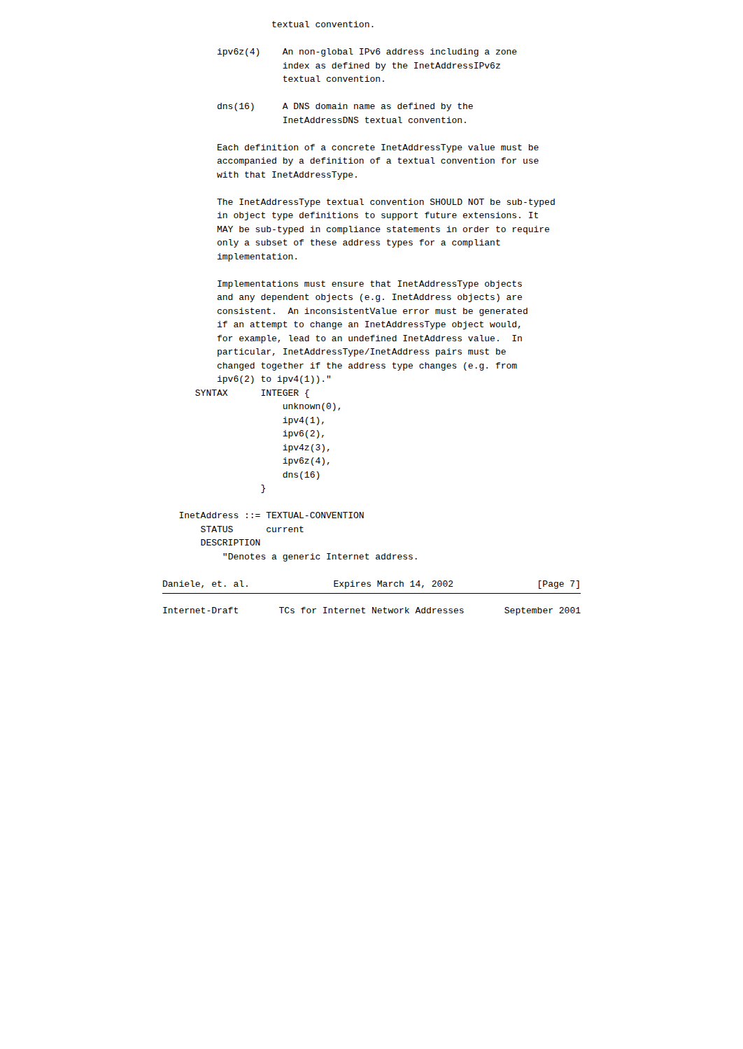textual convention.

          ipv6z(4)    An non-global IPv6 address including a zone
                      index as defined by the InetAddressIPv6z
                      textual convention.

          dns(16)     A DNS domain name as defined by the
                      InetAddressDNS textual convention.

          Each definition of a concrete InetAddressType value must be
          accompanied by a definition of a textual convention for use
          with that InetAddressType.

          The InetAddressType textual convention SHOULD NOT be sub-typed
          in object type definitions to support future extensions. It
          MAY be sub-typed in compliance statements in order to require
          only a subset of these address types for a compliant
          implementation.

          Implementations must ensure that InetAddressType objects
          and any dependent objects (e.g. InetAddress objects) are
          consistent.  An inconsistentValue error must be generated
          if an attempt to change an InetAddressType object would,
          for example, lead to an undefined InetAddress value.  In
          particular, InetAddressType/InetAddress pairs must be
          changed together if the address type changes (e.g. from
          ipv6(2) to ipv4(1))."
      SYNTAX      INTEGER {
                      unknown(0),
                      ipv4(1),
                      ipv6(2),
                      ipv4z(3),
                      ipv6z(4),
                      dns(16)
                  }

   InetAddress ::= TEXTUAL-CONVENTION
       STATUS      current
       DESCRIPTION
           "Denotes a generic Internet address.
Daniele, et. al. Expires March 14, 2002 [Page 7]
Internet-Draft TCs for Internet Network Addresses September 2001